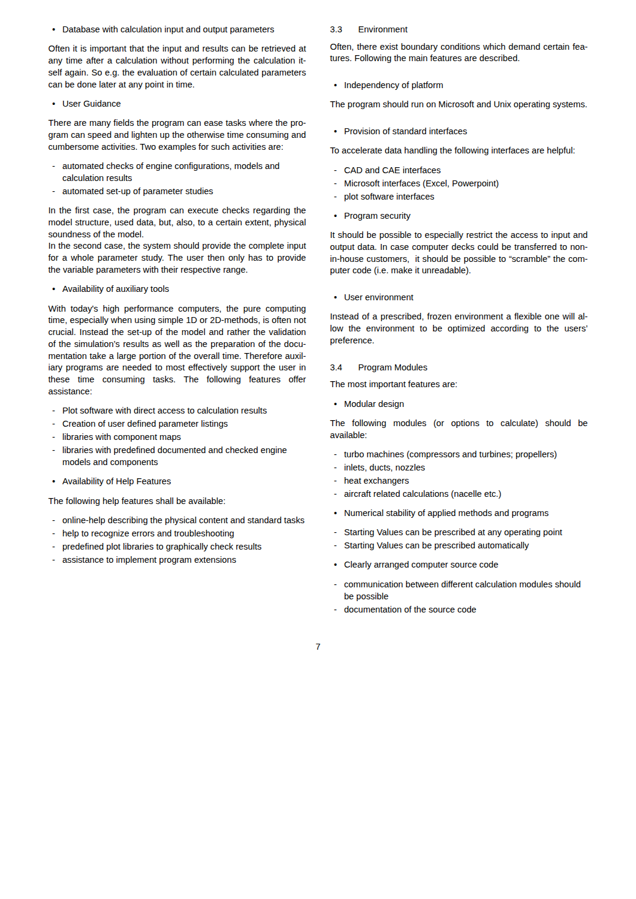Database with calculation input and output parameters
Often it is important that the input and results can be retrieved at any time after a calculation without performing the calculation itself again. So e.g. the evaluation of certain calculated parameters can be done later at any point in time.
User Guidance
There are many fields the program can ease tasks where the program can speed and lighten up the otherwise time consuming and cumbersome activities. Two examples for such activities are:
automated checks of engine configurations, models and calculation results
automated set-up of parameter studies
In the first case, the program can execute checks regarding the model structure, used data, but, also, to a certain extent, physical soundness of the model.
In the second case, the system should provide the complete input for a whole parameter study. The user then only has to provide the variable parameters with their respective range.
Availability of auxiliary tools
With today's high performance computers, the pure computing time, especially when using simple 1D or 2D-methods, is often not crucial. Instead the set-up of the model and rather the validation of the simulation’s results as well as the preparation of the documentation take a large portion of the overall time. Therefore auxiliary programs are needed to most effectively support the user in these time consuming tasks. The following features offer assistance:
Plot software with direct access to calculation results
Creation of user defined parameter listings
libraries with component maps
libraries with predefined documented and checked engine models and components
Availability of Help Features
The following help features shall be available:
online-help describing the physical content and standard tasks
help to recognize errors and troubleshooting
predefined plot libraries to graphically check results
assistance to implement program extensions
3.3 Environment
Often, there exist boundary conditions which demand certain features. Following the main features are described.
Independency of platform
The program should run on Microsoft and Unix operating systems.
Provision of standard interfaces
To accelerate data handling the following interfaces are helpful:
CAD and CAE interfaces
Microsoft interfaces (Excel, Powerpoint)
plot software interfaces
Program security
It should be possible to especially restrict the access to input and output data. In case computer decks could be transferred to non-in-house customers, it should be possible to “scramble” the computer code (i.e. make it unreadable).
User environment
Instead of a prescribed, frozen environment a flexible one will allow the environment to be optimized according to the users’ preference.
3.4 Program Modules
The most important features are:
Modular design
The following modules (or options to calculate) should be available:
turbo machines (compressors and turbines; propellers)
inlets, ducts, nozzles
heat exchangers
aircraft related calculations (nacelle etc.)
Numerical stability of applied methods and programs
Starting Values can be prescribed at any operating point
Starting Values can be prescribed automatically
Clearly arranged computer source code
communication between different calculation modules should be possible
documentation of the source code
7